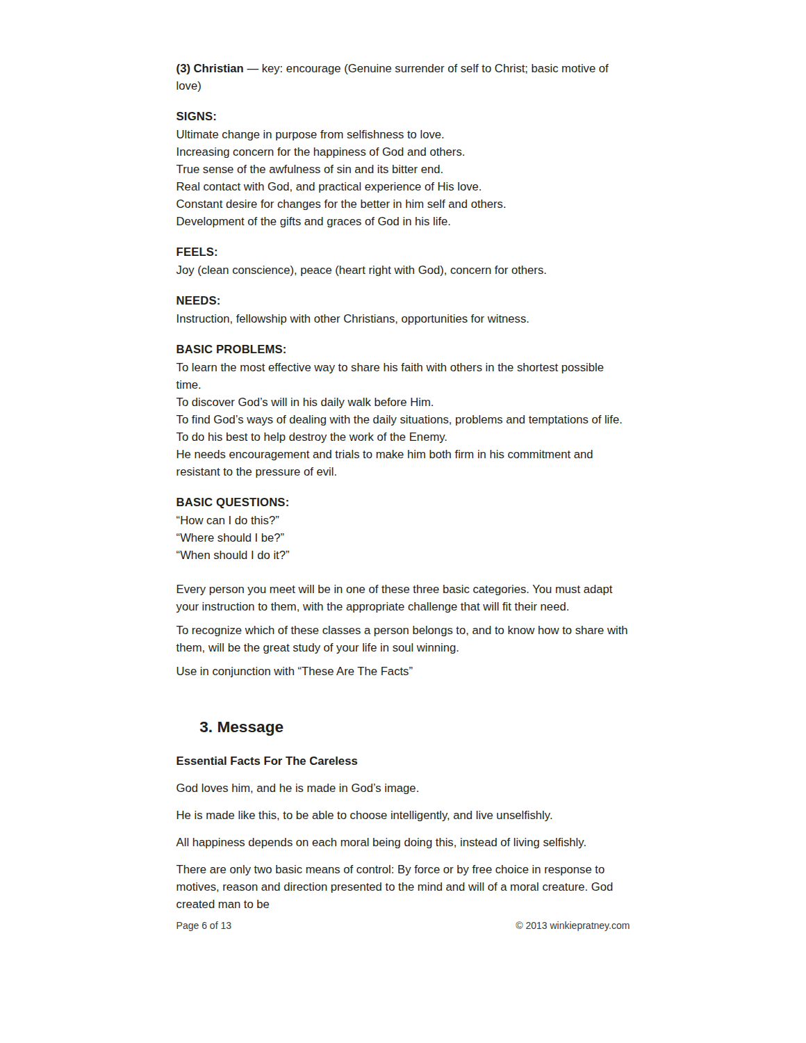(3) Christian — key: encourage (Genuine surrender of self to Christ; basic motive of love)
SIGNS:
Ultimate change in purpose from selfishness to love.
Increasing concern for the happiness of God and others.
True sense of the awfulness of sin and its bitter end.
Real contact with God, and practical experience of His love.
Constant desire for changes for the better in him self and others.
Development of the gifts and graces of God in his life.
FEELS:
Joy (clean conscience), peace (heart right with God), concern for others.
NEEDS:
Instruction, fellowship with other Christians, opportunities for witness.
BASIC PROBLEMS:
To learn the most effective way to share his faith with others in the shortest possible time.
To discover God’s will in his daily walk before Him.
To find God’s ways of dealing with the daily situations, problems and temptations of life.
To do his best to help destroy the work of the Enemy.
He needs encouragement and trials to make him both firm in his commitment and resistant to the pressure of evil.
BASIC QUESTIONS:
“How can I do this?”
“Where should I be?”
“When should I do it?”
Every person you meet will be in one of these three basic categories. You must adapt your instruction to them, with the appropriate challenge that will fit their need.
To recognize which of these classes a person belongs to, and to know how to share with them, will be the great study of your life in soul winning.
Use in conjunction with “These Are The Facts”
3. Message
Essential Facts For The Careless
God loves him, and he is made in God’s image.
He is made like this, to be able to choose intelligently, and live unselfishly.
All happiness depends on each moral being doing this, instead of living selfishly.
There are only two basic means of control: By force or by free choice in response to motives, reason and direction presented to the mind and will of a moral creature. God created man to be
Page 6 of 13 © 2013 winkiepratney.com